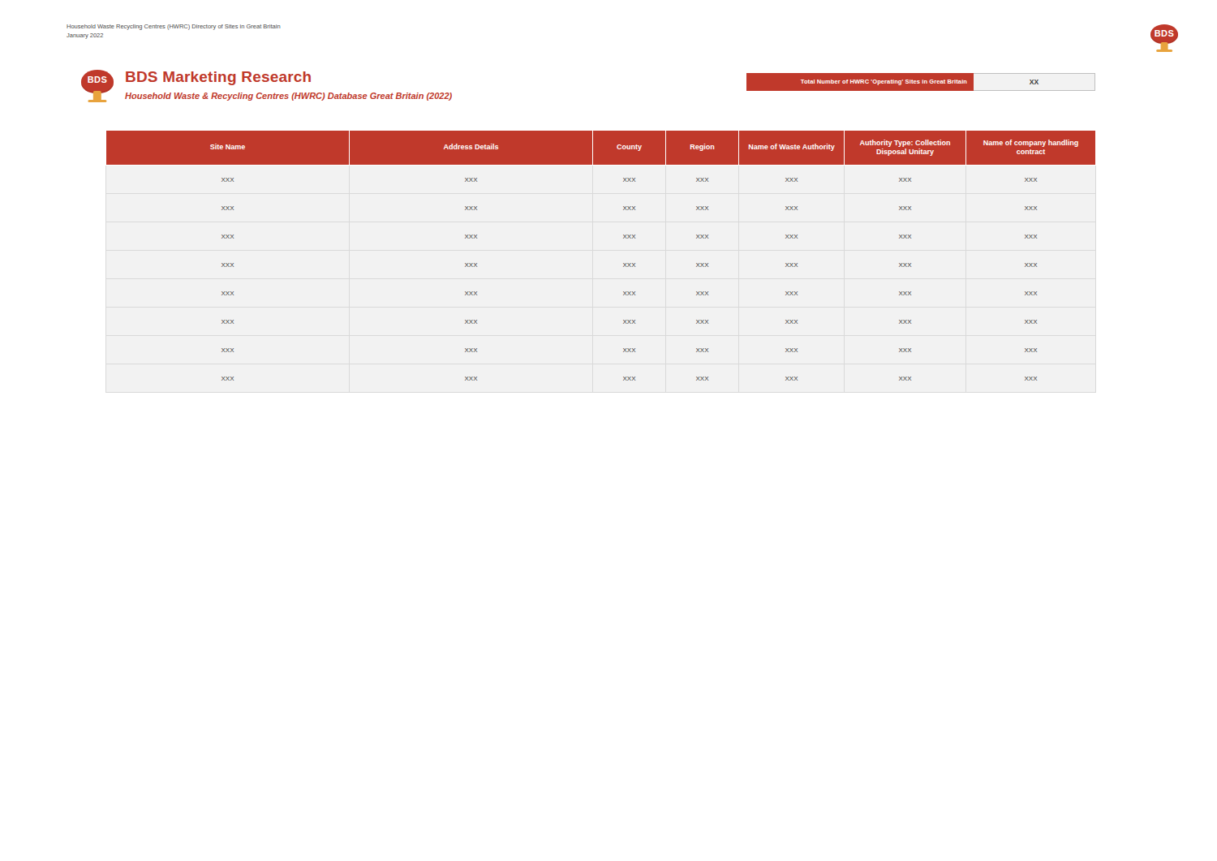Household Waste Recycling Centres (HWRC) Directory of Sites in Great Britain
January 2022
BDS
BDS
BDS Marketing Research
Household Waste & Recycling Centres (HWRC) Database Great Britain (2022)
Total Number of HWRC 'Operating' Sites in Great Britain
XX
| Site Name | Address Details | County | Region | Name of Waste Authority | Authority Type: Collection Disposal Unitary | Name of company handling contract |
| --- | --- | --- | --- | --- | --- | --- |
| XXX | XXX | XXX | XXX | XXX | XXX | XXX |
| XXX | XXX | XXX | XXX | XXX | XXX | XXX |
| XXX | XXX | XXX | XXX | XXX | XXX | XXX |
| XXX | XXX | XXX | XXX | XXX | XXX | XXX |
| XXX | XXX | XXX | XXX | XXX | XXX | XXX |
| XXX | XXX | XXX | XXX | XXX | XXX | XXX |
| XXX | XXX | XXX | XXX | XXX | XXX | XXX |
| XXX | XXX | XXX | XXX | XXX | XXX | XXX |